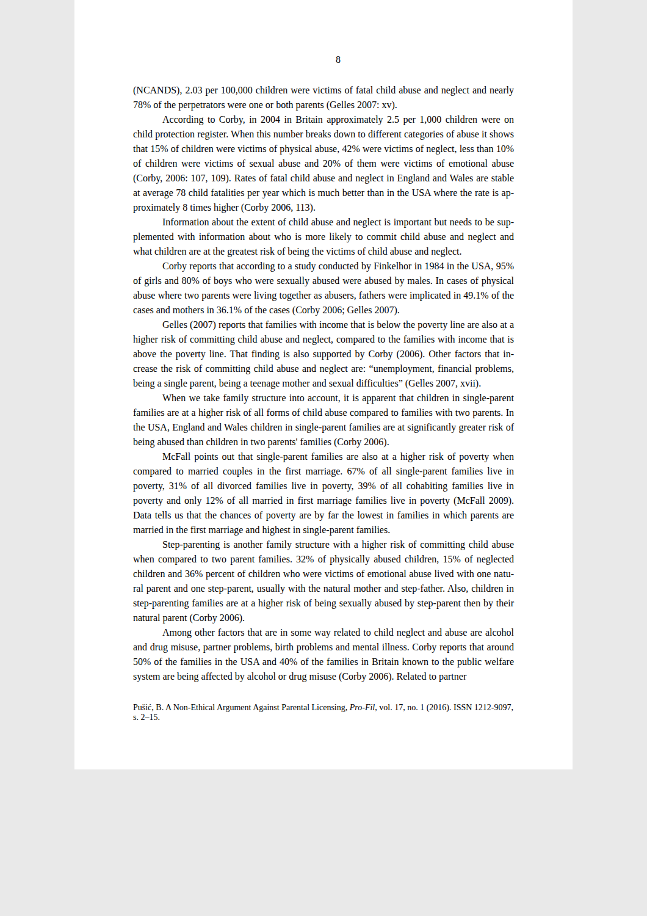8
(NCANDS), 2.03 per 100,000 children were victims of fatal child abuse and neglect and nearly 78% of the perpetrators were one or both parents (Gelles 2007: xv).
According to Corby, in 2004 in Britain approximately 2.5 per 1,000 children were on child protection register. When this number breaks down to different categories of abuse it shows that 15% of children were victims of physical abuse, 42% were victims of neglect, less than 10% of children were victims of sexual abuse and 20% of them were victims of emotional abuse (Corby, 2006: 107, 109). Rates of fatal child abuse and neglect in England and Wales are stable at average 78 child fatalities per year which is much better than in the USA where the rate is approximately 8 times higher (Corby 2006, 113).
Information about the extent of child abuse and neglect is important but needs to be supplemented with information about who is more likely to commit child abuse and neglect and what children are at the greatest risk of being the victims of child abuse and neglect.
Corby reports that according to a study conducted by Finkelhor in 1984 in the USA, 95% of girls and 80% of boys who were sexually abused were abused by males. In cases of physical abuse where two parents were living together as abusers, fathers were implicated in 49.1% of the cases and mothers in 36.1% of the cases (Corby 2006; Gelles 2007).
Gelles (2007) reports that families with income that is below the poverty line are also at a higher risk of committing child abuse and neglect, compared to the families with income that is above the poverty line. That finding is also supported by Corby (2006). Other factors that increase the risk of committing child abuse and neglect are: “unemployment, financial problems, being a single parent, being a teenage mother and sexual difficulties” (Gelles 2007, xvii).
When we take family structure into account, it is apparent that children in single-parent families are at a higher risk of all forms of child abuse compared to families with two parents. In the USA, England and Wales children in single-parent families are at significantly greater risk of being abused than children in two parents' families (Corby 2006).
McFall points out that single-parent families are also at a higher risk of poverty when compared to married couples in the first marriage. 67% of all single-parent families live in poverty, 31% of all divorced families live in poverty, 39% of all cohabiting families live in poverty and only 12% of all married in first marriage families live in poverty (McFall 2009). Data tells us that the chances of poverty are by far the lowest in families in which parents are married in the first marriage and highest in single-parent families.
Step-parenting is another family structure with a higher risk of committing child abuse when compared to two parent families. 32% of physically abused children, 15% of neglected children and 36% percent of children who were victims of emotional abuse lived with one natural parent and one step-parent, usually with the natural mother and step-father. Also, children in step-parenting families are at a higher risk of being sexually abused by step-parent then by their natural parent (Corby 2006).
Among other factors that are in some way related to child neglect and abuse are alcohol and drug misuse, partner problems, birth problems and mental illness. Corby reports that around 50% of the families in the USA and 40% of the families in Britain known to the public welfare system are being affected by alcohol or drug misuse (Corby 2006). Related to partner
Pušić, B. A Non-Ethical Argument Against Parental Licensing, Pro-Fil, vol. 17, no. 1 (2016). ISSN 1212-9097, s. 2–15.